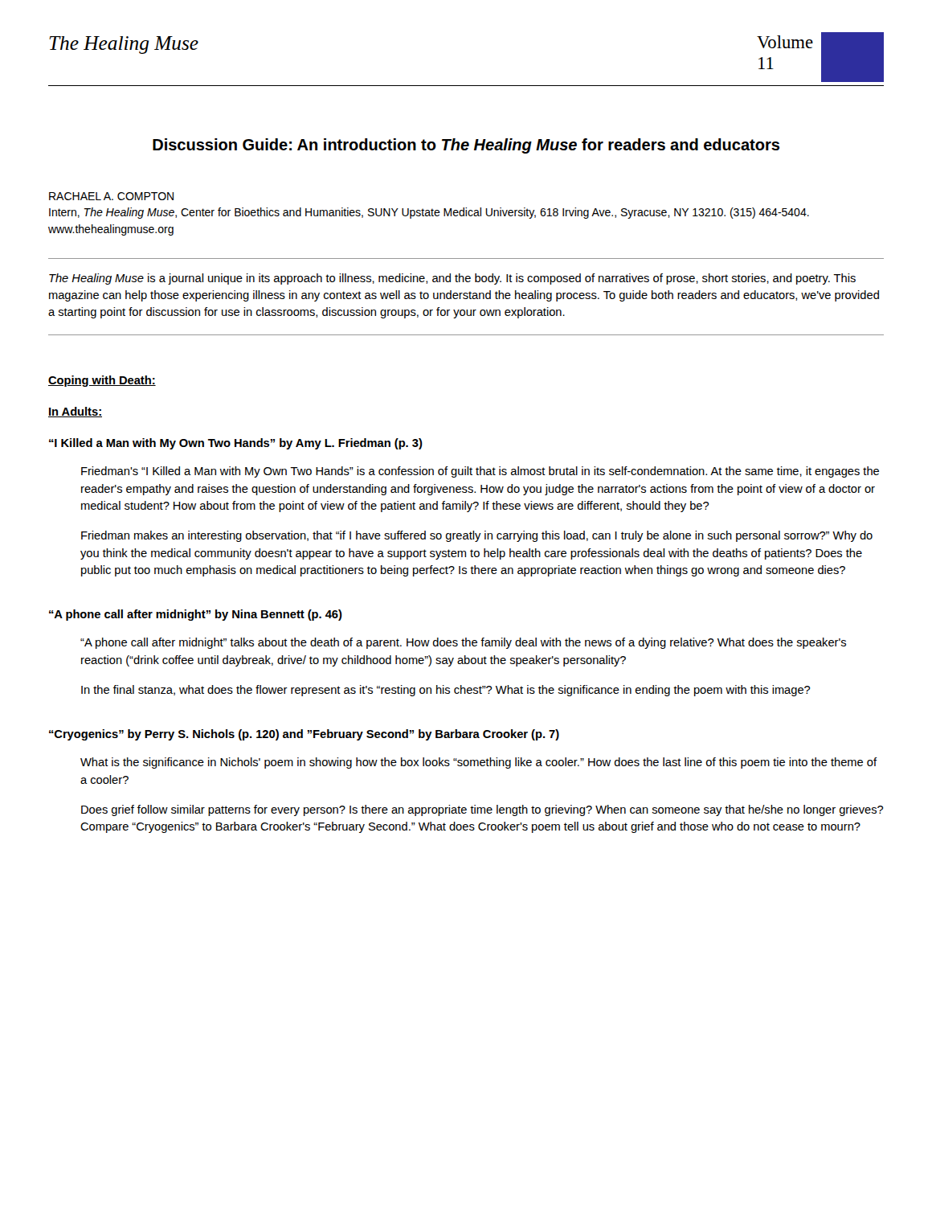The Healing Muse
Volume 11
Discussion Guide: An introduction to The Healing Muse for readers and educators
Rachael A. Compton
Intern, The Healing Muse, Center for Bioethics and Humanities, SUNY Upstate Medical University, 618 Irving Ave., Syracuse, NY 13210. (315) 464-5404. www.thehealingmuse.org
The Healing Muse is a journal unique in its approach to illness, medicine, and the body. It is composed of narratives of prose, short stories, and poetry. This magazine can help those experiencing illness in any context as well as to understand the healing process. To guide both readers and educators, we've provided a starting point for discussion for use in classrooms, discussion groups, or for your own exploration.
Coping with Death:
In Adults:
“I Killed a Man with My Own Two Hands” by Amy L. Friedman (p. 3)
Friedman's “I Killed a Man with My Own Two Hands” is a confession of guilt that is almost brutal in its self-condemnation. At the same time, it engages the reader's empathy and raises the question of understanding and forgiveness. How do you judge the narrator's actions from the point of view of a doctor or medical student? How about from the point of view of the patient and family? If these views are different, should they be?
Friedman makes an interesting observation, that “if I have suffered so greatly in carrying this load, can I truly be alone in such personal sorrow?” Why do you think the medical community doesn't appear to have a support system to help health care professionals deal with the deaths of patients? Does the public put too much emphasis on medical practitioners to being perfect? Is there an appropriate reaction when things go wrong and someone dies?
“A phone call after midnight” by Nina Bennett (p. 46)
“A phone call after midnight” talks about the death of a parent. How does the family deal with the news of a dying relative? What does the speaker's reaction (“drink coffee until daybreak, drive/ to my childhood home”) say about the speaker's personality?
In the final stanza, what does the flower represent as it's “resting on his chest”? What is the significance in ending the poem with this image?
“Cryogenics” by Perry S. Nichols (p. 120) and ”February Second” by Barbara Crooker (p. 7)
What is the significance in Nichols' poem in showing how the box looks “something like a cooler.” How does the last line of this poem tie into the theme of a cooler?
Does grief follow similar patterns for every person? Is there an appropriate time length to grieving? When can someone say that he/she no longer grieves? Compare “Cryogenics” to Barbara Crooker's “February Second.” What does Crooker's poem tell us about grief and those who do not cease to mourn?